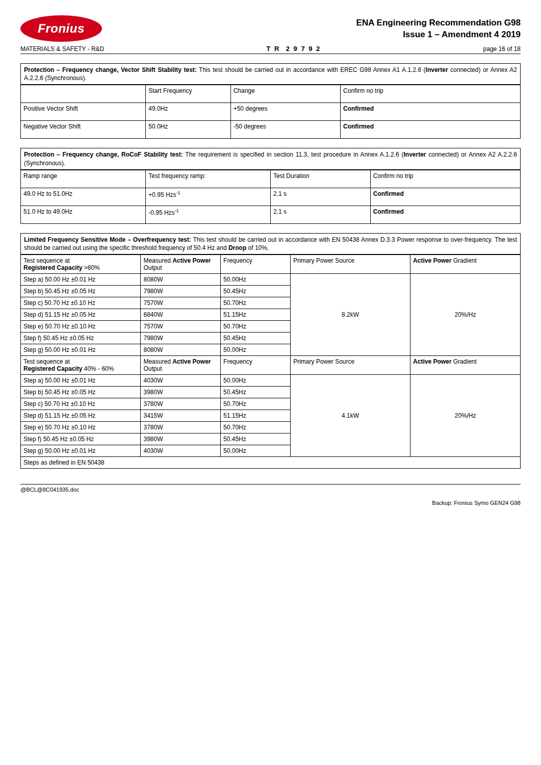Fronius
ENA Engineering Recommendation G98
Issue 1 – Amendment 4 2019
MATERIALS & SAFETY - R&D
T R 2 9 7 9 2
page 16 of 18
Protection – Frequency change, Vector Shift Stability test: This test should be carried out in accordance with EREC G98 Annex A1 A.1.2.6 (Inverter connected) or Annex A2 A.2.2.6 (Synchronous).
| | Start Frequency | Change | Confirm no trip |
| Positive Vector Shift | 49.0Hz | +50 degrees | Confirmed |
| Negative Vector Shift | 50.0Hz | -50 degrees | Confirmed |
Protection – Frequency change, RoCoF Stability test: The requirement is specified in section 11.3, test procedure in Annex A.1.2.6 (Inverter connected) or Annex A2 A.2.2.6 (Synchronous).
| Ramp range | Test frequency ramp: | Test Duration | Confirm no trip |
| 49.0 Hz to 51.0Hz | +0.95 Hzs -1 | 2.1 s | Confirmed |
| 51.0 Hz to 49.0Hz | -0.95 Hzs -1 | 2.1 s | Confirmed |
Limited Frequency Sensitive Mode – Overfrequency test: This test should be carried out in accordance with EN 50438 Annex D.3.3 Power response to over-frequency. The test should be carried out using the specific threshold frequency of 50.4 Hz and Droop of 10%.
| Test sequence at Registered Capacity >80% | Measured Active Power Output | Frequency | Primary Power Source | Active Power Gradient |
| Step a) 50.00 Hz ±0.01 Hz | 8080W | 50.00Hz | 8.2kW | 20%/Hz |
| Step b) 50.45 Hz ±0.05 Hz | 7980W | 50.45Hz |
| Step c) 50.70 Hz ±0.10 Hz | 7570W | 50.70Hz |
| Step d) 51.15 Hz ±0.05 Hz | 6840W | 51.15Hz |
| Step e) 50.70 Hz ±0.10 Hz | 7570W | 50.70Hz |
| Step f) 50.45 Hz ±0.05 Hz | 7980W | 50.45Hz |
| Step g) 50.00 Hz ±0.01 Hz | 8080W | 50.00Hz |
| Test sequence at Registered Capacity 40% - 60% | Measured Active Power Output | Frequency | Primary Power Source | Active Power Gradient |
| Step a) 50.00 Hz ±0.01 Hz | 4030W | 50.00Hz | 4.1kW | 20%/Hz |
| Step b) 50.45 Hz ±0.05 Hz | 3980W | 50.45Hz |
| Step c) 50.70 Hz ±0.10 Hz | 3780W | 50.70Hz |
| Step d) 51.15 Hz ±0.05 Hz | 3415W | 51.15Hz |
| Step e) 50.70 Hz ±0.10 Hz | 3780W | 50.70Hz |
| Step f) 50.45 Hz ±0.05 Hz | 3980W | 50.45Hz |
| Step g) 50.00 Hz ±0.01 Hz | 4030W | 50.00Hz |
| Steps as defined in EN 50438 |
@BCL@8C041935.doc
Backup: Fronius Symo GEN24 G98